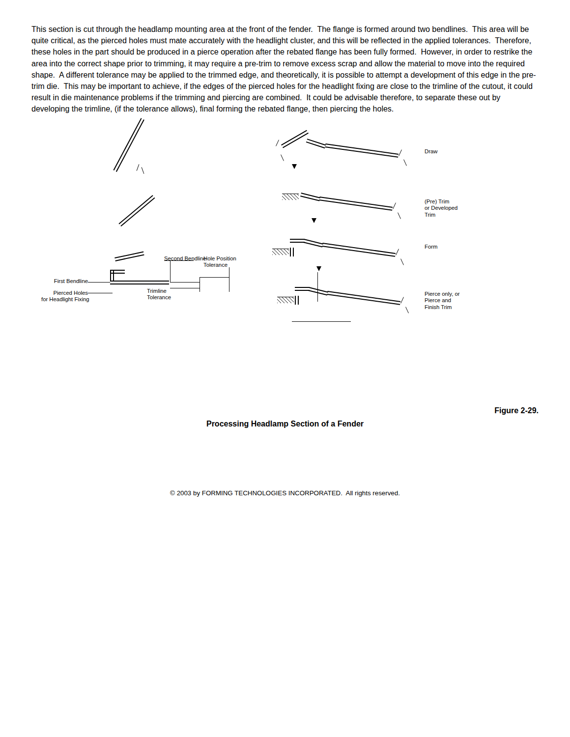This section is cut through the headlamp mounting area at the front of the fender. The flange is formed around two bendlines. This area will be quite critical, as the pierced holes must mate accurately with the headlight cluster, and this will be reflected in the applied tolerances. Therefore, these holes in the part should be produced in a pierce operation after the rebated flange has been fully formed. However, in order to restrike the area into the correct shape prior to trimming, it may require a pre-trim to remove excess scrap and allow the material to move into the required shape. A different tolerance may be applied to the trimmed edge, and theoretically, it is possible to attempt a development of this edge in the pre-trim die. This may be important to achieve, if the edges of the pierced holes for the headlight fixing are close to the trimline of the cutout, it could result in die maintenance problems if the trimming and piercing are combined. It could be advisable therefore, to separate these out by developing the trimline, (if the tolerance allows), final forming the rebated flange, then piercing the holes.
Second Bendline
First Bendline
Pierced Holes
for Headlight Fixing
Hole Position
Tolerance
Trimline
Tolerance
Draw
(Pre) Trim
or Developed
Trim
Form
Pierce only, or
Pierce and
Finish Trim
Figure 2-29.
Processing Headlamp Section of a Fender
© 2003 by FORMING TECHNOLOGIES INCORPORATED. All rights reserved.